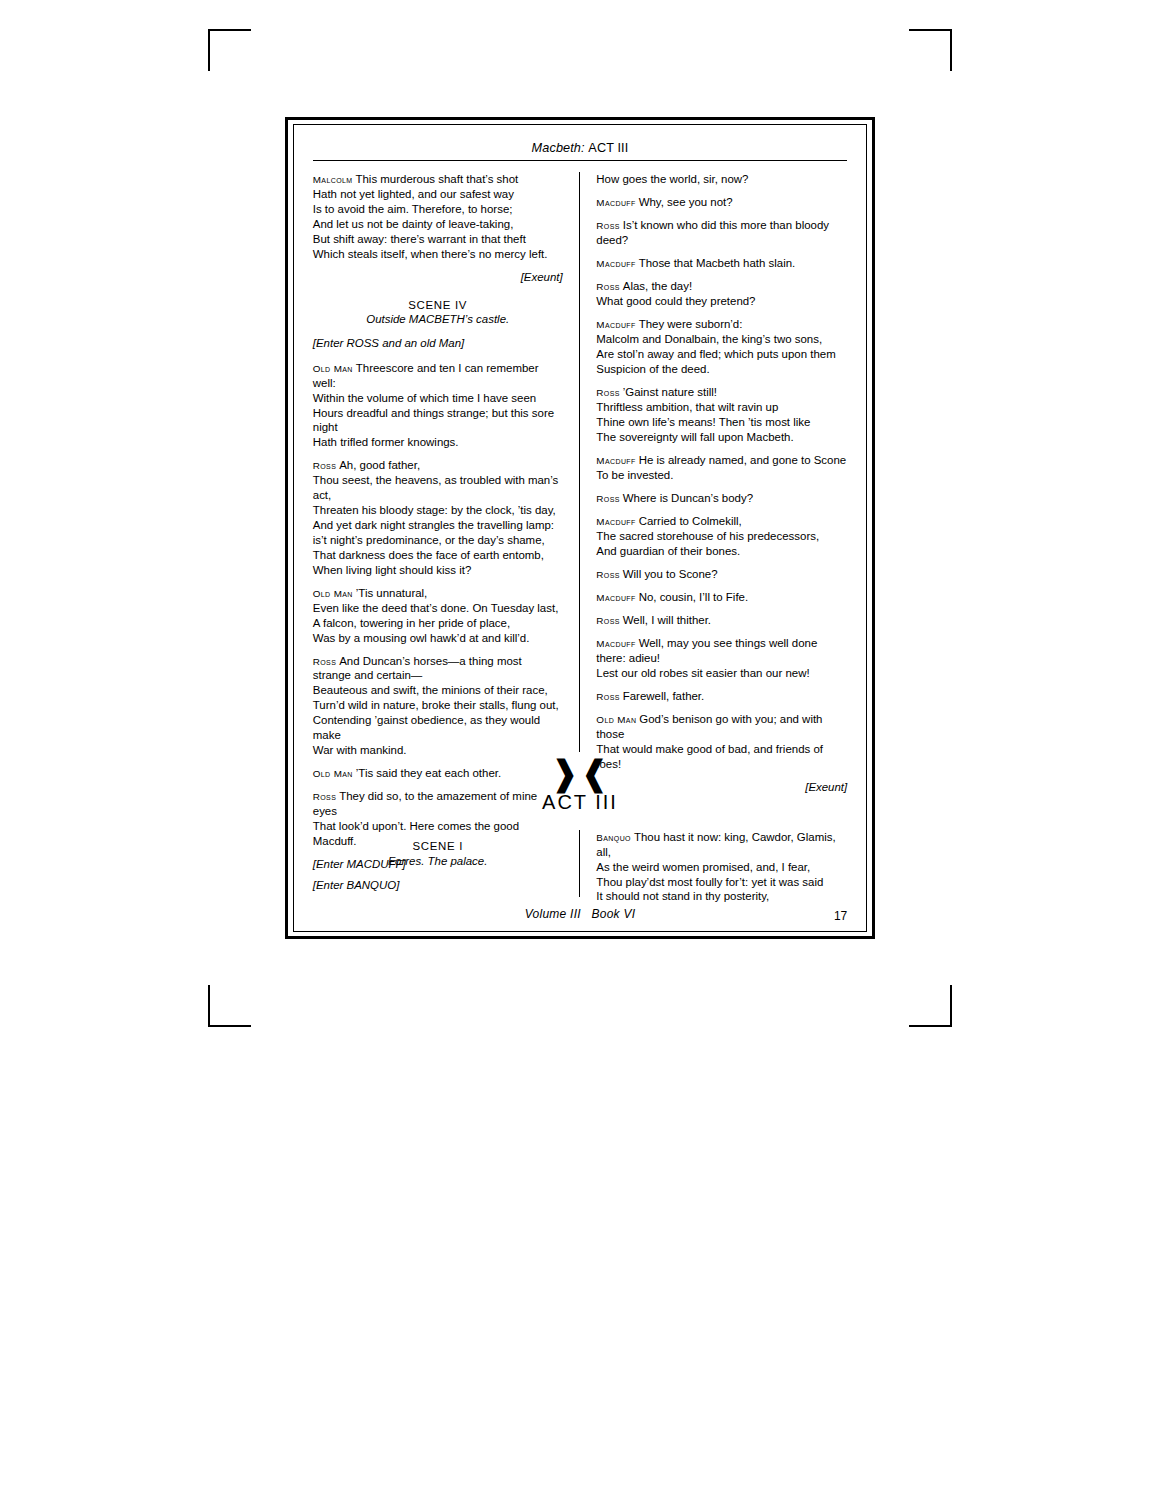Macbeth: ACT III
Malcolm This murderous shaft that’s shot
Hath not yet lighted, and our safest way
Is to avoid the aim. Therefore, to horse;
And let us not be dainty of leave-taking,
But shift away: there’s warrant in that theft
Which steals itself, when there’s no mercy left.
[Exeunt]
SCENE IV
Outside MACBETH’s castle.
[Enter ROSS and an old Man]
Old Man Threescore and ten I can remember well:
Within the volume of which time I have seen
Hours dreadful and things strange; but this sore night
Hath trifled former knowings.
Ross Ah, good father,
Thou seest, the heavens, as troubled with man’s act,
Threaten his bloody stage: by the clock, ’tis day,
And yet dark night strangles the travelling lamp:
is’t night’s predominance, or the day’s shame,
That darkness does the face of earth entomb,
When living light should kiss it?
Old Man’Tis unnatural,
Even like the deed that’s done. On Tuesday last,
A falcon, towering in her pride of place,
Was by a mousing owl hawk’d at and kill’d.
Ross And Duncan’s horses—a thing most strange and certain—
Beauteous and swift, the minions of their race,
Turn’d wild in nature, broke their stalls, flung out,
Contending ’gainst obedience, as they would make
War with mankind.
Old Man’Tis said they eat each other.
Ross They did so, to the amazement of mine eyes
That look’d upon’t. Here comes the good Macduff.
[Enter MACDUFF]
How goes the world, sir, now?
Macduff Why, see you not?
Ross Is’t known who did this more than bloody deed?
Macduff Those that Macbeth hath slain.
Ross Alas, the day!
What good could they pretend?
Macduff They were suborn’d:
Malcolm and Donalbain, the king’s two sons,
Are stol’n away and fled; which puts upon them
Suspicion of the deed.
Ross’Gainst nature still!
Thriftless ambition, that wilt ravin up
Thine own life’s means! Then ’tis most like
The sovereignty will fall upon Macbeth.
Macduff He is already named, and gone to Scone
To be invested.
Ross Where is Duncan’s body?
Macduff Carried to Colmekill,
The sacred storehouse of his predecessors,
And guardian of their bones.
Ross Will you to Scone?
Macduff No, cousin, I’ll to Fife.
Ross Well, I will thither.
Macduff Well, may you see things well done there: adieu!
Lest our old robes sit easier than our new!
Ross Farewell, father.
Old Man God’s benison go with you; and with those
That would make good of bad, and friends of foes!
[Exeunt]
❱❰
ACT III
SCENE I
Forres. The palace.
[Enter BANQUO]
Banquo Thou hast it now: king, Cawdor, Glamis, all,
As the weird women promised, and, I fear,
Thou play’dst most foully for’t: yet it was said
It should not stand in thy posterity,
Volume III Book VI 17